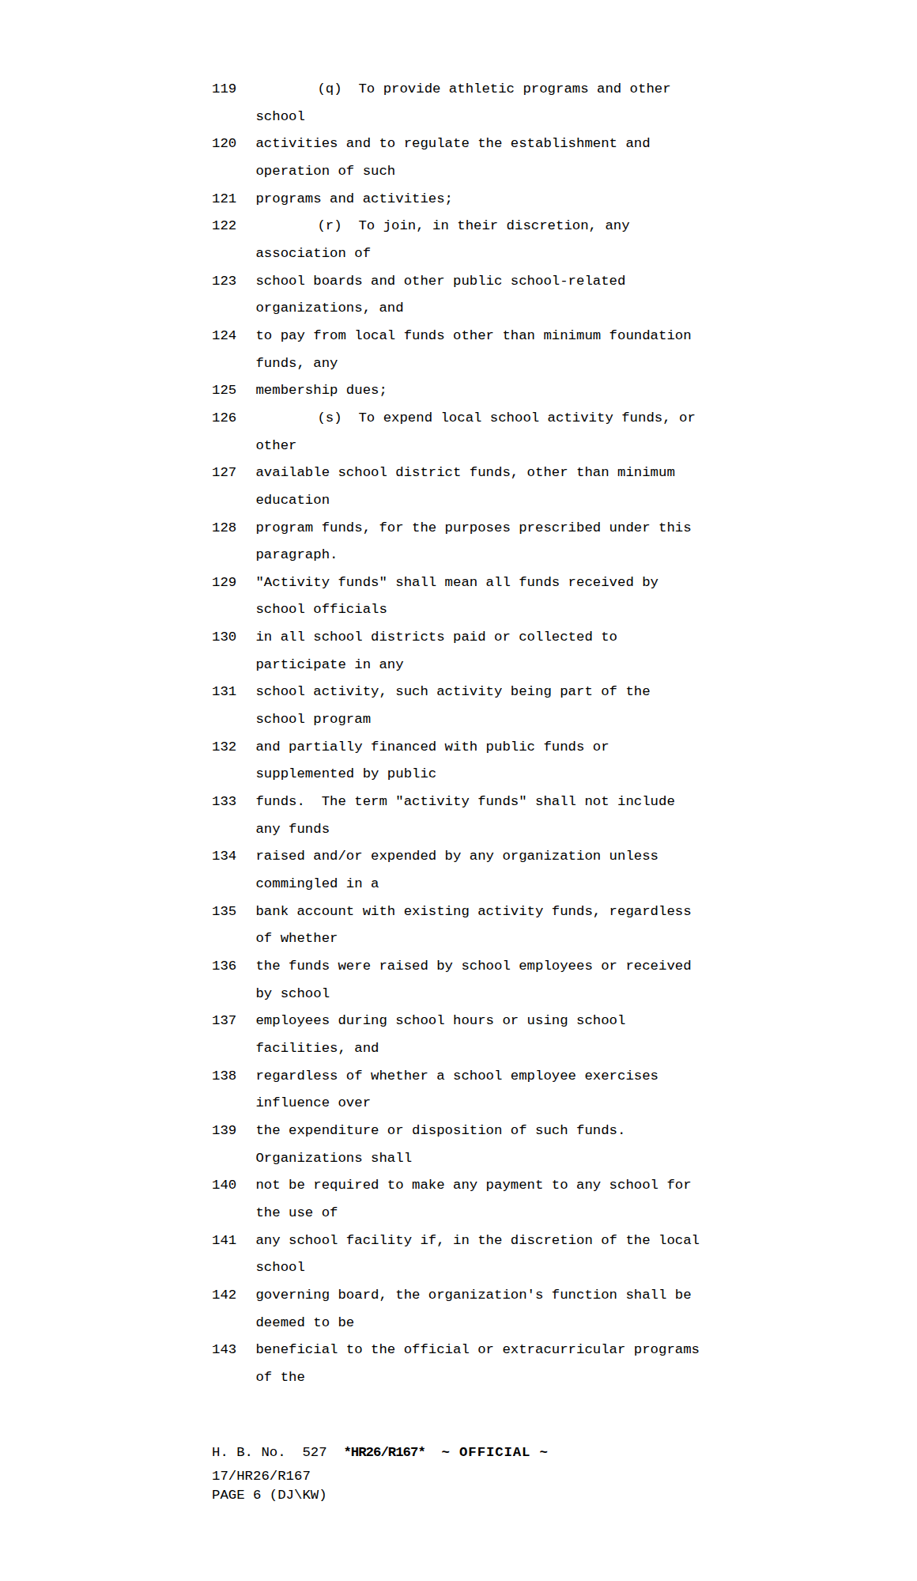119 (q) To provide athletic programs and other school
120 activities and to regulate the establishment and operation of such
121 programs and activities;
122 (r) To join, in their discretion, any association of
123 school boards and other public school-related organizations, and
124 to pay from local funds other than minimum foundation funds, any
125 membership dues;
126 (s) To expend local school activity funds, or other
127 available school district funds, other than minimum education
128 program funds, for the purposes prescribed under this paragraph.
129"Activity funds" shall mean all funds received by school officials
130 in all school districts paid or collected to participate in any
131 school activity, such activity being part of the school program
132 and partially financed with public funds or supplemented by public
133 funds. The term "activity funds" shall not include any funds
134 raised and/or expended by any organization unless commingled in a
135 bank account with existing activity funds, regardless of whether
136 the funds were raised by school employees or received by school
137 employees during school hours or using school facilities, and
138 regardless of whether a school employee exercises influence over
139 the expenditure or disposition of such funds. Organizations shall
140 not be required to make any payment to any school for the use of
141 any school facility if, in the discretion of the local school
142 governing board, the organization's function shall be deemed to be
143 beneficial to the official or extracurricular programs of the
H. B. No. 527 *HR26/R167* ~ OFFICIAL ~
17/HR26/R167
PAGE 6 (DJ\KW)